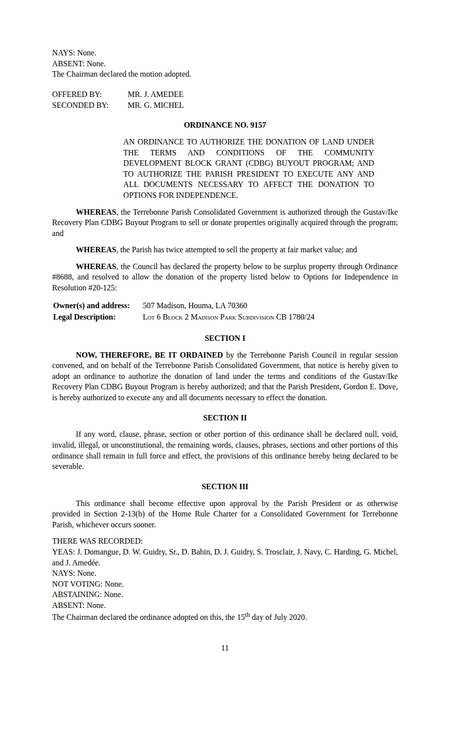NAYS: None.
ABSENT: None.
The Chairman declared the motion adopted.
| OFFERED BY: | MR. J. AMEDEE |
| SECONDED BY: | MR. G. MICHEL |
ORDINANCE NO. 9157
AN ORDINANCE TO AUTHORIZE THE DONATION OF LAND UNDER THE TERMS AND CONDITIONS OF THE COMMUNITY DEVELOPMENT BLOCK GRANT (CDBG) BUYOUT PROGRAM; AND TO AUTHORIZE THE PARISH PRESIDENT TO EXECUTE ANY AND ALL DOCUMENTS NECESSARY TO AFFECT THE DONATION TO OPTIONS FOR INDEPENDENCE.
WHEREAS, the Terrebonne Parish Consolidated Government is authorized through the Gustav/Ike Recovery Plan CDBG Buyout Program to sell or donate properties originally acquired through the program; and
WHEREAS, the Parish has twice attempted to sell the property at fair market value; and
WHEREAS, the Council has declared the property below to be surplus property through Ordinance #8688, and resolved to allow the donation of the property listed below to Options for Independence in Resolution #20-125:
| Owner(s) and address: | 507 Madison, Houma, LA 70360 |
| Legal Description: | Lot 6 Block 2 Madison Park Subdivision CB 1780/24 |
SECTION I
NOW, THEREFORE, BE IT ORDAINED by the Terrebonne Parish Council in regular session convened, and on behalf of the Terrebonne Parish Consolidated Government, that notice is hereby given to adopt an ordinance to authorize the donation of land under the terms and conditions of the Gustav/Ike Recovery Plan CDBG Buyout Program is hereby authorized; and that the Parish President, Gordon E. Dove, is hereby authorized to execute any and all documents necessary to effect the donation.
SECTION II
If any word, clause, phrase, section or other portion of this ordinance shall be declared null, void, invalid, illegal, or unconstitutional, the remaining words, clauses, phrases, sections and other portions of this ordinance shall remain in full force and effect, the provisions of this ordinance hereby being declared to be severable.
SECTION III
This ordinance shall become effective upon approval by the Parish President or as otherwise provided in Section 2-13(b) of the Home Rule Charter for a Consolidated Government for Terrebonne Parish, whichever occurs sooner.
THERE WAS RECORDED:
YEAS: J. Domangue, D. W. Guidry, Sr., D. Babin, D. J. Guidry, S. Trosclair, J. Navy, C. Harding, G. Michel, and J. Amedée.
NAYS: None.
NOT VOTING: None.
ABSTAINING: None.
ABSENT: None.
The Chairman declared the ordinance adopted on this, the 15th day of July 2020.
11